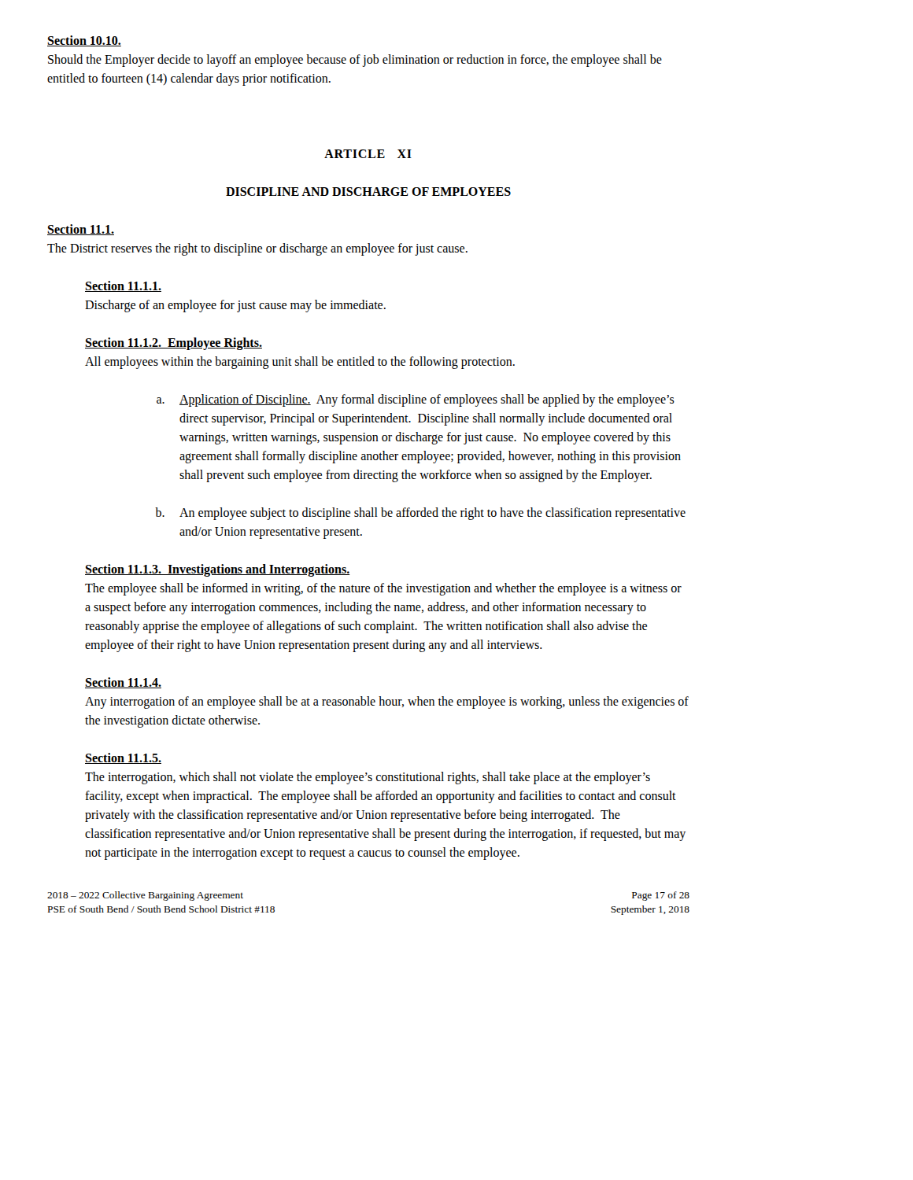Section 10.10.
Should the Employer decide to layoff an employee because of job elimination or reduction in force, the employee shall be entitled to fourteen (14) calendar days prior notification.
ARTICLE XI
DISCIPLINE AND DISCHARGE OF EMPLOYEES
Section 11.1.
The District reserves the right to discipline or discharge an employee for just cause.
Section 11.1.1.
Discharge of an employee for just cause may be immediate.
Section 11.1.2. Employee Rights.
All employees within the bargaining unit shall be entitled to the following protection.
Application of Discipline. Any formal discipline of employees shall be applied by the employee’s direct supervisor, Principal or Superintendent. Discipline shall normally include documented oral warnings, written warnings, suspension or discharge for just cause. No employee covered by this agreement shall formally discipline another employee; provided, however, nothing in this provision shall prevent such employee from directing the workforce when so assigned by the Employer.
An employee subject to discipline shall be afforded the right to have the classification representative and/or Union representative present.
Section 11.1.3. Investigations and Interrogations.
The employee shall be informed in writing, of the nature of the investigation and whether the employee is a witness or a suspect before any interrogation commences, including the name, address, and other information necessary to reasonably apprise the employee of allegations of such complaint. The written notification shall also advise the employee of their right to have Union representation present during any and all interviews.
Section 11.1.4.
Any interrogation of an employee shall be at a reasonable hour, when the employee is working, unless the exigencies of the investigation dictate otherwise.
Section 11.1.5.
The interrogation, which shall not violate the employee’s constitutional rights, shall take place at the employer’s facility, except when impractical. The employee shall be afforded an opportunity and facilities to contact and consult privately with the classification representative and/or Union representative before being interrogated. The classification representative and/or Union representative shall be present during the interrogation, if requested, but may not participate in the interrogation except to request a caucus to counsel the employee.
2018 – 2022 Collective Bargaining Agreement PSE of South Bend / South Bend School District #118
Page 17 of 28 September 1, 2018